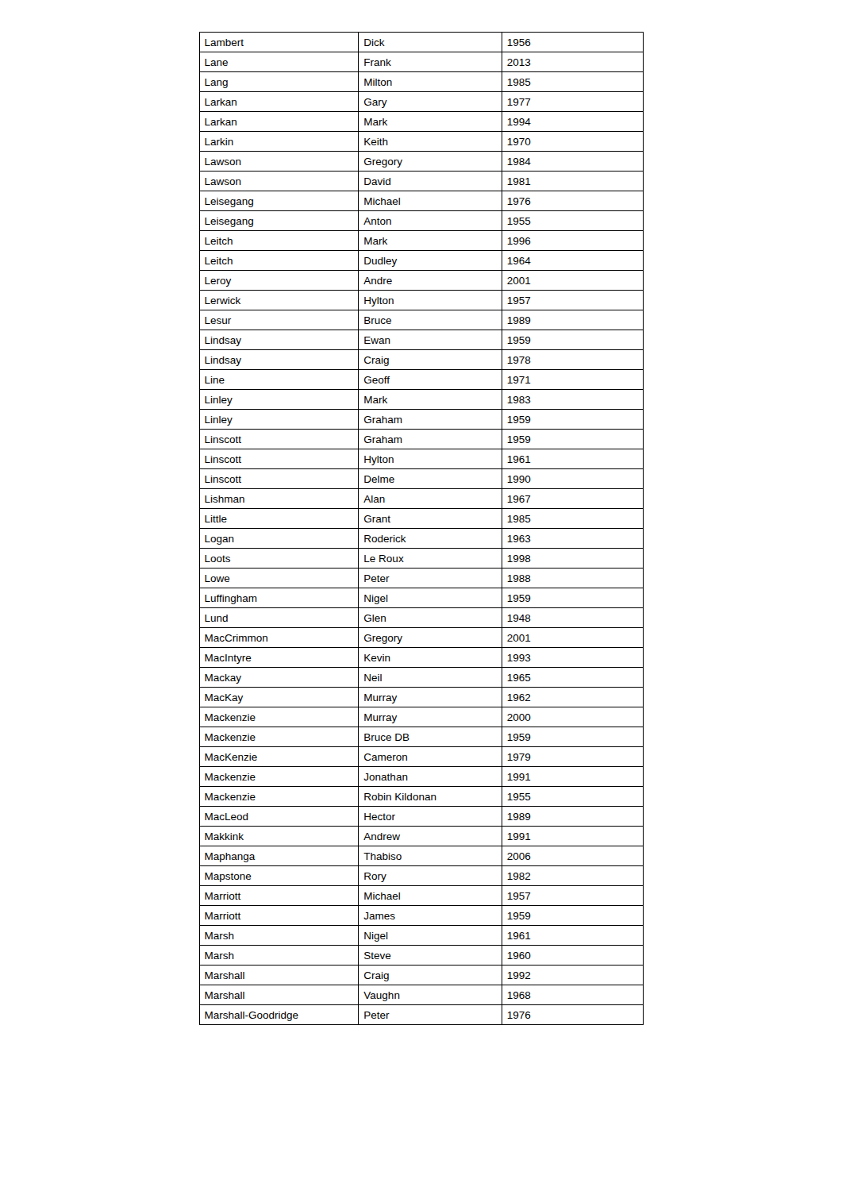| Lambert | Dick | 1956 |
| Lane | Frank | 2013 |
| Lang | Milton | 1985 |
| Larkan | Gary | 1977 |
| Larkan | Mark | 1994 |
| Larkin | Keith | 1970 |
| Lawson | Gregory | 1984 |
| Lawson | David | 1981 |
| Leisegang | Michael | 1976 |
| Leisegang | Anton | 1955 |
| Leitch | Mark | 1996 |
| Leitch | Dudley | 1964 |
| Leroy | Andre | 2001 |
| Lerwick | Hylton | 1957 |
| Lesur | Bruce | 1989 |
| Lindsay | Ewan | 1959 |
| Lindsay | Craig | 1978 |
| Line | Geoff | 1971 |
| Linley | Mark | 1983 |
| Linley | Graham | 1959 |
| Linscott | Graham | 1959 |
| Linscott | Hylton | 1961 |
| Linscott | Delme | 1990 |
| Lishman | Alan | 1967 |
| Little | Grant | 1985 |
| Logan | Roderick | 1963 |
| Loots | Le Roux | 1998 |
| Lowe | Peter | 1988 |
| Luffingham | Nigel | 1959 |
| Lund | Glen | 1948 |
| MacCrimmon | Gregory | 2001 |
| MacIntyre | Kevin | 1993 |
| Mackay | Neil | 1965 |
| MacKay | Murray | 1962 |
| Mackenzie | Murray | 2000 |
| Mackenzie | Bruce DB | 1959 |
| MacKenzie | Cameron | 1979 |
| Mackenzie | Jonathan | 1991 |
| Mackenzie | Robin Kildonan | 1955 |
| MacLeod | Hector | 1989 |
| Makkink | Andrew | 1991 |
| Maphanga | Thabiso | 2006 |
| Mapstone | Rory | 1982 |
| Marriott | Michael | 1957 |
| Marriott | James | 1959 |
| Marsh | Nigel | 1961 |
| Marsh | Steve | 1960 |
| Marshall | Craig | 1992 |
| Marshall | Vaughn | 1968 |
| Marshall-Goodridge | Peter | 1976 |